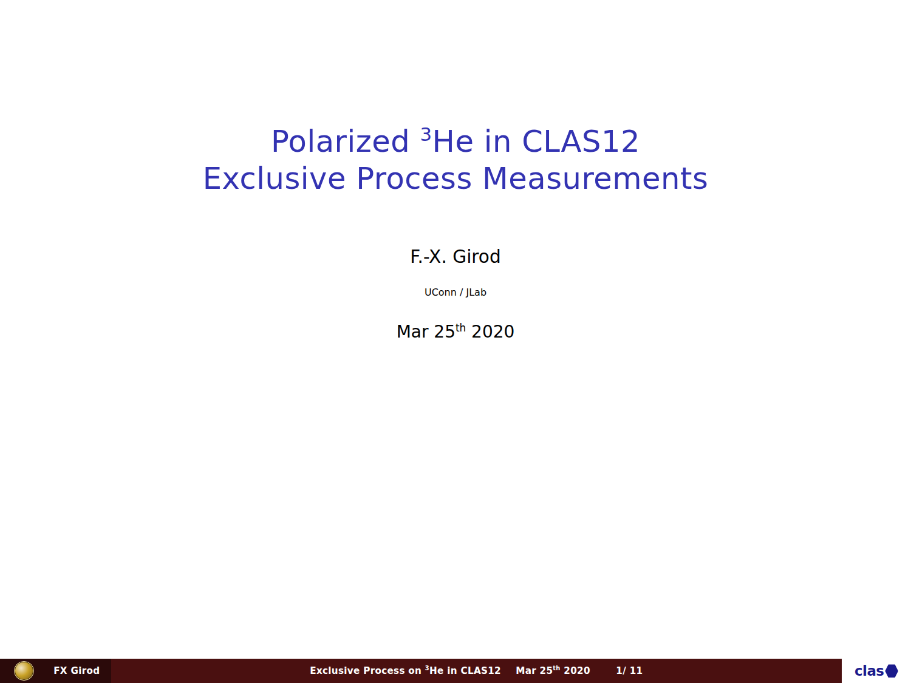Polarized 3He in CLAS12
Exclusive Process Measurements
F.-X. Girod
UConn / JLab
Mar 25th 2020
FX Girod
Exclusive Process on 3He in CLAS12 Mar 25th 2020 1/ 11
clas